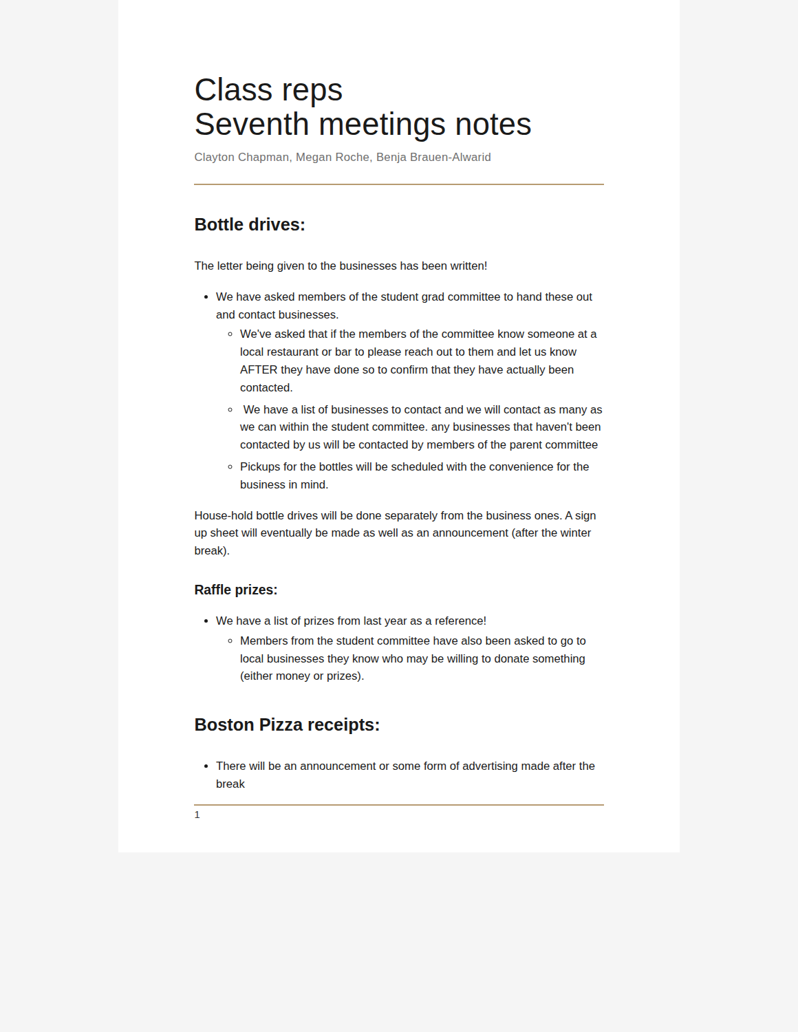Class repsSeventh meetings notes
Clayton Chapman, Megan Roche, Benja Brauen-Alwarid
Bottle drives:
The letter being given to the businesses has been written!
We have asked members of the student grad committee to hand these out and contact businesses.
We've asked that if the members of the committee know someone at a local restaurant or bar to please reach out to them and let us know AFTER they have done so to confirm that they have actually been contacted.
We have a list of businesses to contact and we will contact as many as we can within the student committee. any businesses that haven't been contacted by us will be contacted by members of the parent committee
Pickups for the bottles will be scheduled with the convenience for the business in mind.
House-hold bottle drives will be done separately from the business ones. A sign up sheet will eventually be made as well as an announcement (after the winter break).
Raffle prizes:
We have a list of prizes from last year as a reference!
Members from the student committee have also been asked to go to local businesses they know who may be willing to donate something (either money or prizes).
Boston Pizza receipts:
There will be an announcement or some form of advertising made after the break
1